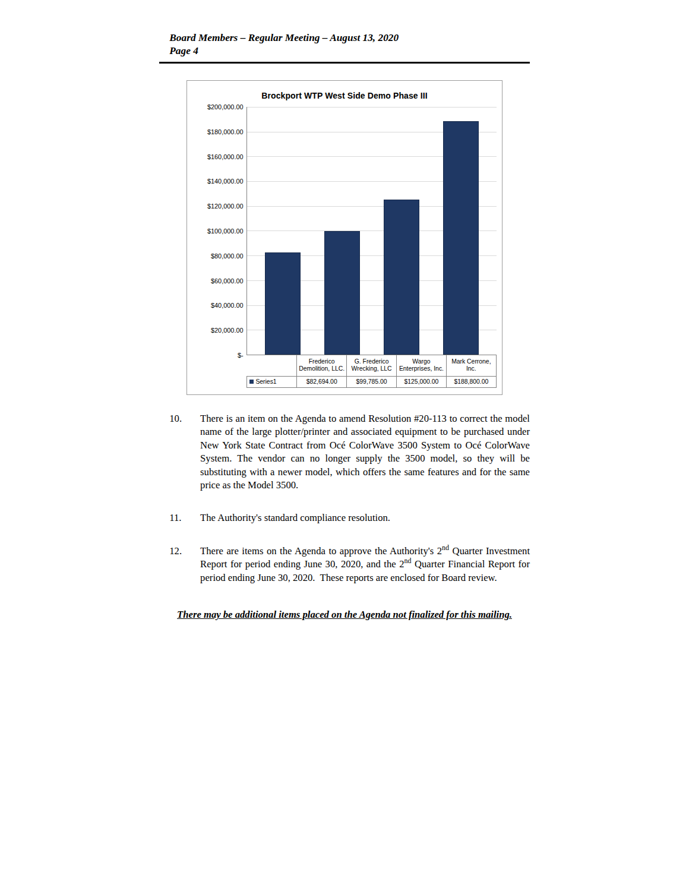Board Members – Regular Meeting – August 13, 2020 Page 4
Brockport WTP West Side Demo Phase III
$200,000.00 $180,000.00 $160,000.00 $140,000.00 $120,000.00 $100,000.00 $80,000.00 $60,000.00 $40,000.00 $20,000.00 $-
| | Frederico Demolition, LLC. | G. Frederico Wrecking, LLC | Wargo Enterprises, Inc. | Mark Cerrone, Inc. |
| Series1 | $82,694.00 | $99,785.00 | $125,000.00 | $188,800.00 |
10. There is an item on the Agenda to amend Resolution #20-113 to correct the model name of the large plotter/printer and associated equipment to be purchased under New York State Contract from Océ ColorWave 3500 System to Océ ColorWave System. The vendor can no longer supply the 3500 model, so they will be substituting with a newer model, which offers the same features and for the same price as the Model 3500.
11. The Authority's standard compliance resolution.
12. There are items on the Agenda to approve the Authority's 2nd Quarter Investment Report for period ending June 30, 2020, and the 2nd Quarter Financial Report for period ending June 30, 2020. These reports are enclosed for Board review.
There may be additional items placed on the Agenda not finalized for this mailing.